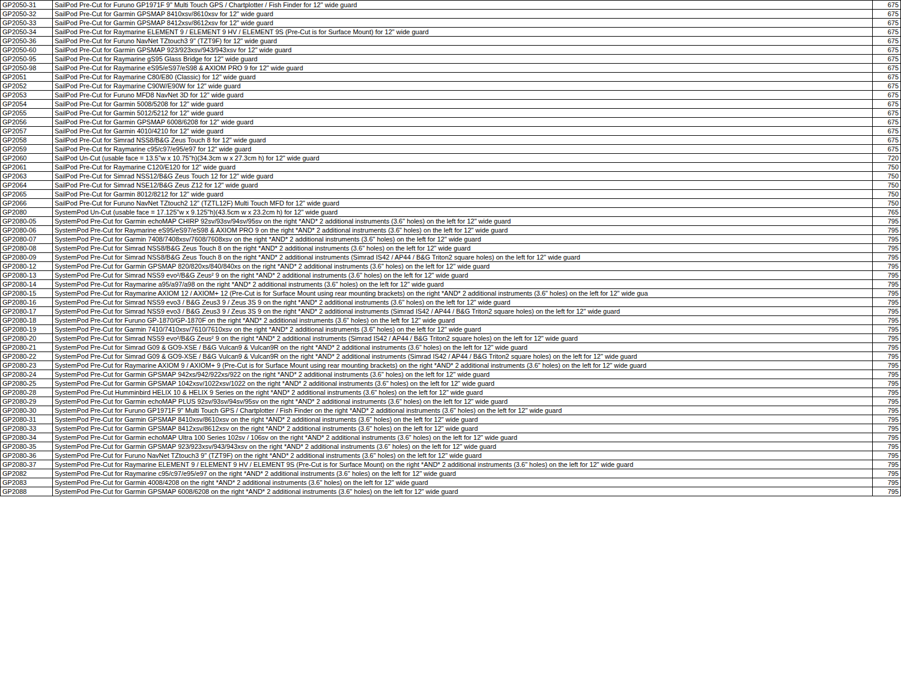| GP2050-31 | SailPod Pre-Cut for Furuno GP1971F 9" Multi Touch GPS / Chartplotter / Fish Finder for 12" wide guard | 675 |
| GP2050-32 | SailPod Pre-Cut for Garmin GPSMAP 8410xsv/8610xsv for 12" wide guard | 675 |
| GP2050-33 | SailPod Pre-Cut for Garmin GPSMAP 8412xsv/8612xsv for 12" wide guard | 675 |
| GP2050-34 | SailPod Pre-Cut for Raymarine ELEMENT 9 / ELEMENT 9 HV / ELEMENT 9S (Pre-Cut is for Surface Mount) for 12" wide guard | 675 |
| GP2050-36 | SailPod Pre-Cut for Furuno NavNet TZtouch3 9" (TZT9F) for 12" wide guard | 675 |
| GP2050-60 | SailPod Pre-Cut for Garmin GPSMAP 923/923xsv/943/943xsv for 12" wide guard | 675 |
| GP2050-95 | SailPod Pre-Cut for Raymarine gS95 Glass Bridge for 12" wide guard | 675 |
| GP2050-98 | SailPod Pre-Cut for Raymarine eS95/eS97/eS98 & AXIOM PRO 9 for 12" wide guard | 675 |
| GP2051 | SailPod Pre-Cut for Raymarine C80/E80 (Classic) for 12" wide guard | 675 |
| GP2052 | SailPod Pre-Cut for Raymarine C90W/E90W for 12" wide guard | 675 |
| GP2053 | SailPod Pre-Cut for Furuno MFD8 NavNet 3D for 12" wide guard | 675 |
| GP2054 | SailPod Pre-Cut for Garmin 5008/5208 for 12" wide guard | 675 |
| GP2055 | SailPod Pre-Cut for Garmin 5012/5212 for 12" wide guard | 675 |
| GP2056 | SailPod Pre-Cut for Garmin GPSMAP 6008/6208 for 12" wide guard | 675 |
| GP2057 | SailPod Pre-Cut for Garmin 4010/4210 for 12" wide guard | 675 |
| GP2058 | SailPod Pre-Cut for Simrad NSS8/B&G Zeus Touch 8 for 12" wide guard | 675 |
| GP2059 | SailPod Pre-Cut for Raymarine c95/c97/e95/e97 for 12" wide guard | 675 |
| GP2060 | SailPod Un-Cut (usable face = 13.5"w x 10.75"h)(34.3cm w x 27.3cm h) for 12" wide guard | 720 |
| GP2061 | SailPod Pre-Cut for Raymarine C120/E120 for 12" wide guard | 750 |
| GP2063 | SailPod Pre-Cut for Simrad NSS12/B&G Zeus Touch 12 for 12" wide guard | 750 |
| GP2064 | SailPod Pre-Cut for Simrad NSE12/B&G Zeus Z12 for 12" wide guard | 750 |
| GP2065 | SailPod Pre-Cut for Garmin 8012/8212 for 12" wide guard | 750 |
| GP2066 | SailPod Pre-Cut for Furuno NavNet TZtouch2 12" (TZTL12F) Multi Touch MFD for 12" wide guard | 750 |
| GP2080 | SystemPod Un-Cut (usable face = 17.125"w x 9.125"h)(43.5cm w x 23.2cm h) for 12" wide guard | 765 |
| GP2080-05 | SystemPod Pre-Cut for Garmin echoMAP CHIRP 92sv/93sv/94sv/95sv on the right *AND* 2 additional instruments (3.6" holes) on the left for 12" wide guard | 795 |
| GP2080-06 | SystemPod Pre-Cut for Raymarine eS95/eS97/eS98 & AXIOM PRO 9 on the right *AND* 2 additional instruments (3.6" holes) on the left for 12" wide guard | 795 |
| GP2080-07 | SystemPod Pre-Cut for Garmin 7408/7408xsv/7608/7608xsv on the right *AND* 2 additional instruments (3.6" holes) on the left for 12" wide guard | 795 |
| GP2080-08 | SystemPod Pre-Cut for Simrad NSS8/B&G Zeus Touch 8 on the right *AND* 2 additional instruments (3.6" holes) on the left for 12" wide guard | 795 |
| GP2080-09 | SystemPod Pre-Cut for Simrad NSS8/B&G Zeus Touch 8 on the right *AND* 2 additional instruments (Simrad IS42 / AP44 / B&G Triton2 square holes) on the left for 12" wide guard | 795 |
| GP2080-12 | SystemPod Pre-Cut for Garmin GPSMAP 820/820xs/840/840xs on the right *AND* 2 additional instruments (3.6" holes) on the left for 12" wide guard | 795 |
| GP2080-13 | SystemPod Pre-Cut for Simrad NSS9 evo²/B&G Zeus² 9 on the right *AND* 2 additional instruments (3.6" holes) on the left for 12" wide guard | 795 |
| GP2080-14 | SystemPod Pre-Cut for Raymarine a95/a97/a98 on the right *AND* 2 additional instruments (3.6" holes) on the left for 12" wide guard | 795 |
| GP2080-15 | SystemPod Pre-Cut for Raymarine AXIOM 12 / AXIOM+ 12 (Pre-Cut is for Surface Mount using rear mounting brackets) on the right *AND* 2 additional instruments (3.6" holes) on the left for 12" wide gua | 795 |
| GP2080-16 | SystemPod Pre-Cut for Simrad NSS9 evo3 / B&G Zeus3 9 / Zeus 3S 9 on the right *AND* 2 additional instruments (3.6" holes) on the left for 12" wide guard | 795 |
| GP2080-17 | SystemPod Pre-Cut for Simrad NSS9 evo3 / B&G Zeus3 9 / Zeus 3S 9 on the right *AND* 2 additional instruments (Simrad IS42 / AP44 / B&G Triton2 square holes) on the left for 12" wide guard | 795 |
| GP2080-18 | SystemPod Pre-Cut for Furuno GP-1870/GP-1870F on the right *AND* 2 additional instruments (3.6" holes) on the left for 12" wide guard | 795 |
| GP2080-19 | SystemPod Pre-Cut for Garmin 7410/7410xsv/7610/7610xsv on the right *AND* 2 additional instruments (3.6" holes) on the left for 12" wide guard | 795 |
| GP2080-20 | SystemPod Pre-Cut for Simrad NSS9 evo²/B&G Zeus² 9 on the right *AND* 2 additional instruments (Simrad IS42 / AP44 / B&G Triton2 square holes) on the left for 12" wide guard | 795 |
| GP2080-21 | SystemPod Pre-Cut for Simrad G09 & GO9-XSE / B&G Vulcan9 & Vulcan9R on the right *AND* 2 additional instruments (3.6" holes) on the left for 12" wide guard | 795 |
| GP2080-22 | SystemPod Pre-Cut for Simrad G09 & GO9-XSE / B&G Vulcan9 & Vulcan9R on the right *AND* 2 additional instruments (Simrad IS42 / AP44 / B&G Triton2 square holes) on the left for 12" wide guard | 795 |
| GP2080-23 | SystemPod Pre-Cut for Raymarine AXIOM 9 / AXIOM+ 9 (Pre-Cut is for Surface Mount using rear mounting brackets) on the right *AND* 2 additional instruments (3.6" holes) on the left for 12" wide guard | 795 |
| GP2080-24 | SystemPod Pre-Cut for Garmin GPSMAP 942xs/942/922xs/922 on the right *AND* 2 additional instruments (3.6" holes) on the left for 12" wide guard | 795 |
| GP2080-25 | SystemPod Pre-Cut for Garmin GPSMAP 1042xsv/1022xsv/1022 on the right *AND* 2 additional instruments (3.6" holes) on the left for 12" wide guard | 795 |
| GP2080-28 | SystemPod Pre-Cut Humminbird HELIX 10 & HELIX 9 Series on the right *AND* 2 additional instruments (3.6" holes) on the left for 12" wide guard | 795 |
| GP2080-29 | SystemPod Pre-Cut for Garmin echoMAP PLUS 92sv/93sv/94sv/95sv on the right *AND* 2 additional instruments (3.6" holes) on the left for 12" wide guard | 795 |
| GP2080-30 | SystemPod Pre-Cut for Furuno GP1971F 9" Multi Touch GPS / Chartplotter / Fish Finder on the right *AND* 2 additional instruments (3.6" holes) on the left for 12" wide guard | 795 |
| GP2080-31 | SystemPod Pre-Cut for Garmin GPSMAP 8410xsv/8610xsv on the right *AND* 2 additional instruments (3.6" holes) on the left for 12" wide guard | 795 |
| GP2080-33 | SystemPod Pre-Cut for Garmin GPSMAP 8412xsv/8612xsv on the right *AND* 2 additional instruments (3.6" holes) on the left for 12" wide guard | 795 |
| GP2080-34 | SystemPod Pre-Cut for Garmin echoMAP Ultra 100 Series 102sv / 106sv on the right *AND* 2 additional instruments (3.6" holes) on the left for 12" wide guard | 795 |
| GP2080-35 | SystemPod Pre-Cut for Garmin GPSMAP 923/923xsv/943/943xsv on the right *AND* 2 additional instruments (3.6" holes) on the left for 12" wide guard | 795 |
| GP2080-36 | SystemPod Pre-Cut for Furuno NavNet TZtouch3 9" (TZT9F) on the right *AND* 2 additional instruments (3.6" holes) on the left for 12" wide guard | 795 |
| GP2080-37 | SystemPod Pre-Cut for Raymarine ELEMENT 9 / ELEMENT 9 HV / ELEMENT 9S (Pre-Cut is for Surface Mount) on the right *AND* 2 additional instruments (3.6" holes) on the left for 12" wide guard | 795 |
| GP2082 | SystemPod Pre-Cut for Raymarine c95/c97/e95/e97 on the right *AND* 2 additional instruments (3.6" holes) on the left for 12" wide guard | 795 |
| GP2083 | SystemPod Pre-Cut for Garmin 4008/4208 on the right *AND* 2 additional instruments (3.6" holes) on the left for 12" wide guard | 795 |
| GP2088 | SystemPod Pre-Cut for Garmin GPSMAP 6008/6208 on the right *AND* 2 additional instruments (3.6" holes) on the left for 12" wide guard | 795 |